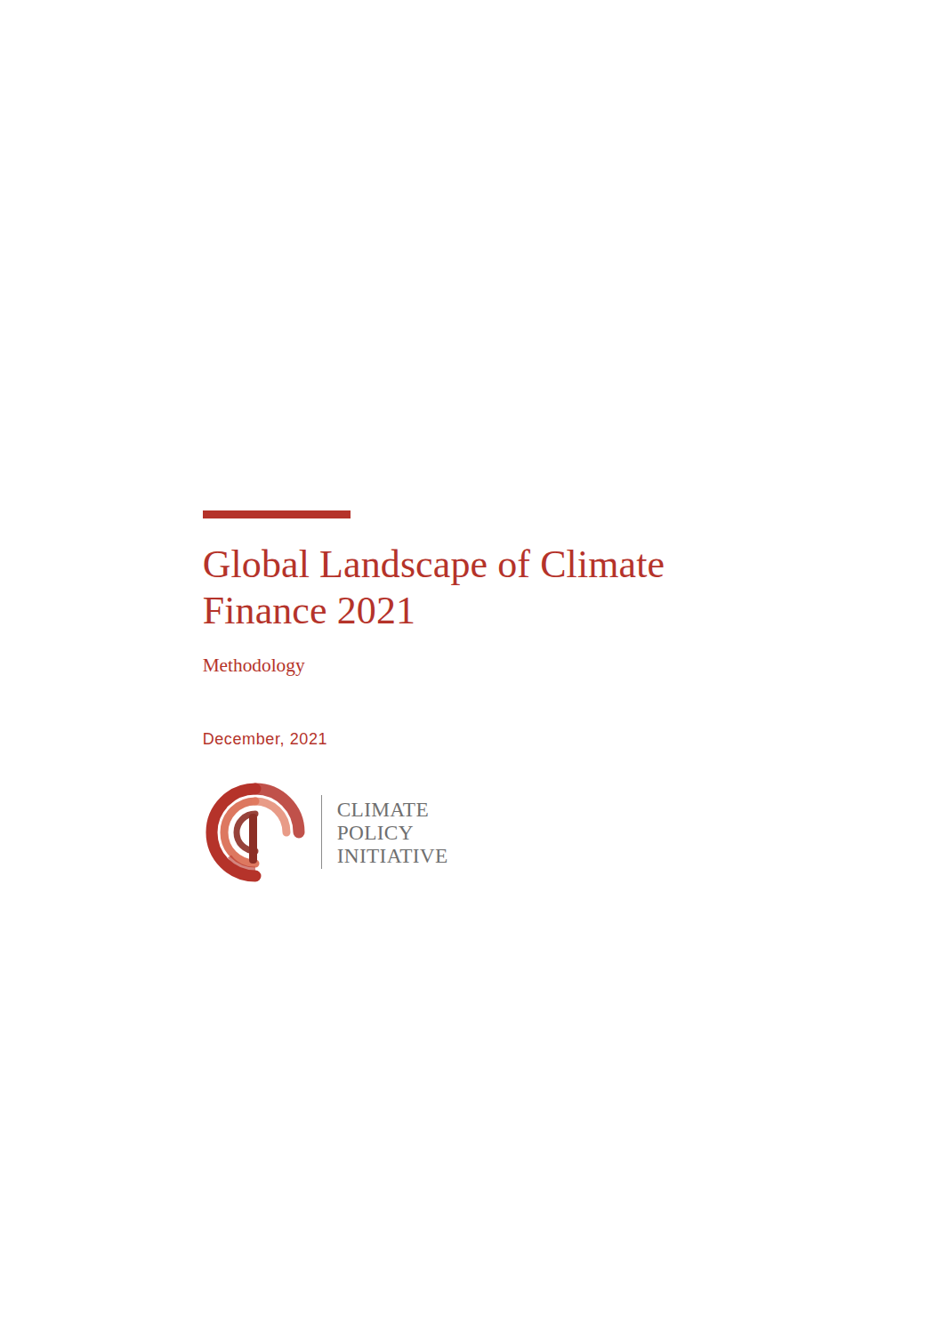Global Landscape of Climate
Finance 2021
Methodology
December, 2021
CLIMATE
POLICY
INITIATIVE